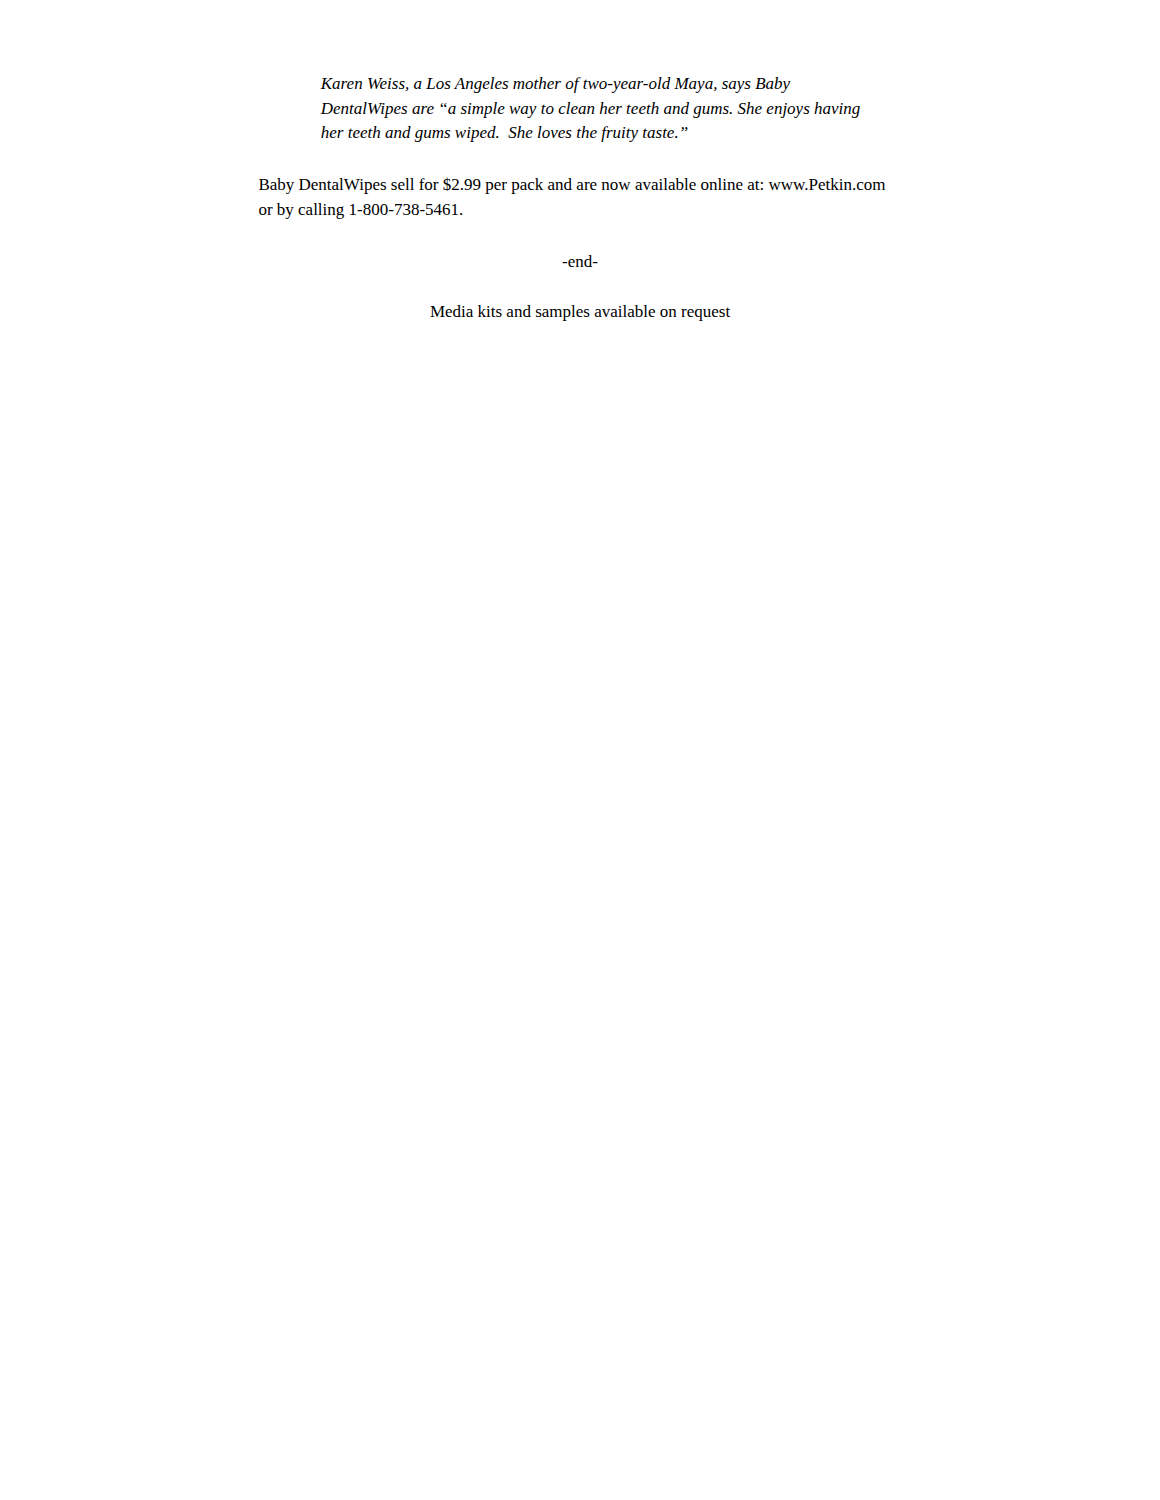Karen Weiss, a Los Angeles mother of two-year-old Maya, says Baby DentalWipes are “a simple way to clean her teeth and gums. She enjoys having her teeth and gums wiped. She loves the fruity taste.”
Baby DentalWipes sell for $2.99 per pack and are now available online at: www.Petkin.com or by calling 1-800-738-5461.
-end-
Media kits and samples available on request